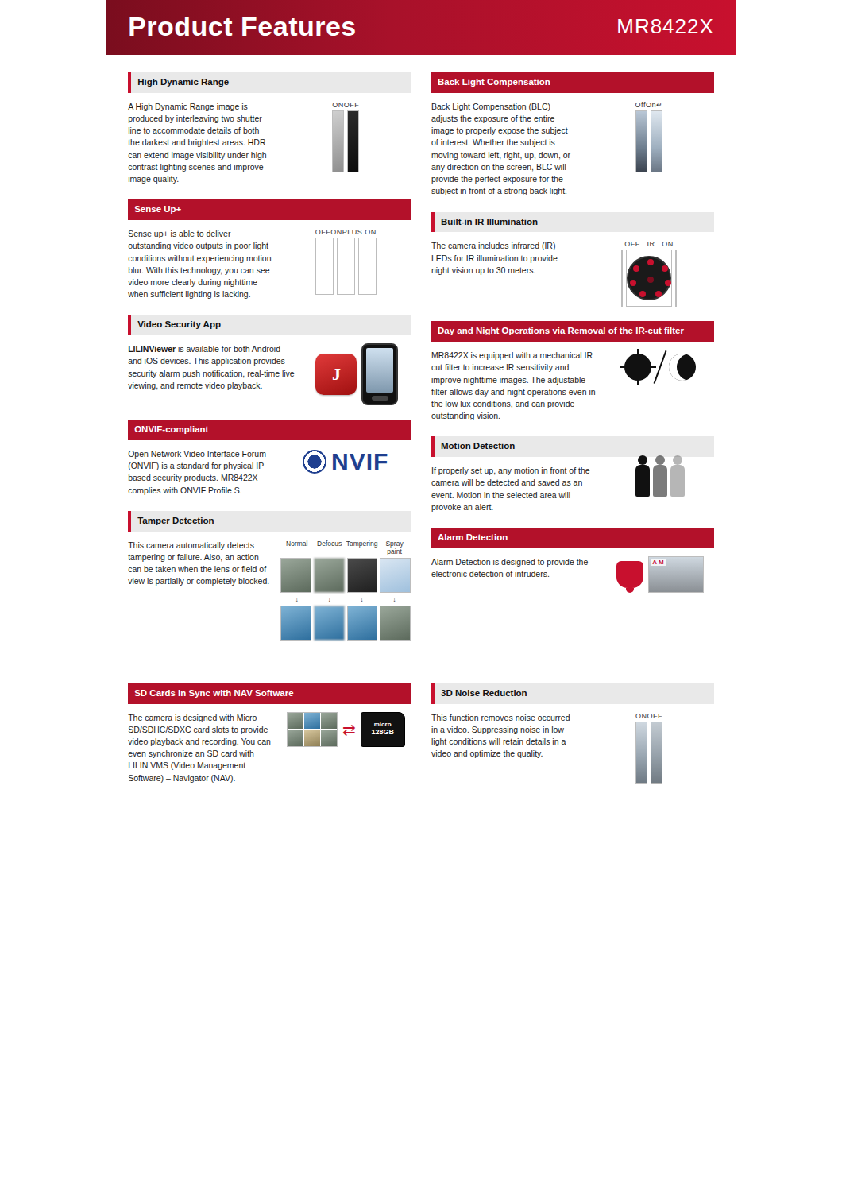Product Features
MR8422X
High Dynamic Range
A High Dynamic Range image is produced by interleaving two shutter line to accommodate details of both the darkest and brightest areas. HDR can extend image visibility under high contrast lighting scenes and improve image quality.
ON OFF
Sense Up+
Sense up+ is able to deliver outstanding video outputs in poor light conditions without experiencing motion blur. With this technology, you can see video more clearly during nighttime when sufficient lighting is lacking.
OFF ON PLUS ON
Video Security App
LILINViewer is available for both Android and iOS devices. This application provides security alarm push notification, real-time live viewing, and remote video playback.
J
ONVIF-compliant
Open Network Video Interface Forum (ONVIF) is a standard for physical IP based security products. MR8422X complies with ONVIF Profile S.
NVIF
Tamper Detection
This camera automatically detects tampering or failure. Also, an action can be taken when the lens or field of view is partially or completely blocked.
Normal Defocus Tampering Spray paint
↓↓↓↓
Back Light Compensation
Back Light Compensation (BLC) adjusts the exposure of the entire image to properly expose the subject of interest. Whether the subject is moving toward left, right, up, down, or any direction on the screen, BLC will provide the perfect exposure for the subject in front of a strong back light.
Off On↵
Built-in IR Illumination
The camera includes infrared (IR) LEDs for IR illumination to provide night vision up to 30 meters.
OFF IR ON
Day and Night Operations via Removal of the IR-cut filter
MR8422X is equipped with a mechanical IR cut filter to increase IR sensitivity and improve nighttime images. The adjustable filter allows day and night operations even in the low lux conditions, and can provide outstanding vision.
Motion Detection
If properly set up, any motion in front of the camera will be detected and saved as an event. Motion in the selected area will provoke an alert.
Alarm Detection
Alarm Detection is designed to provide the electronic detection of intruders.
A M
SD Cards in Sync with NAV Software
The camera is designed with Micro SD/SDHC/SDXC card slots to provide video playback and recording. You can even synchronize an SD card with LILIN VMS (Video Management Software) – Navigator (NAV).
⇄
micro
128GB
3D Noise Reduction
This function removes noise occurred in a video. Suppressing noise in low light conditions will retain details in a video and optimize the quality.
ON OFF